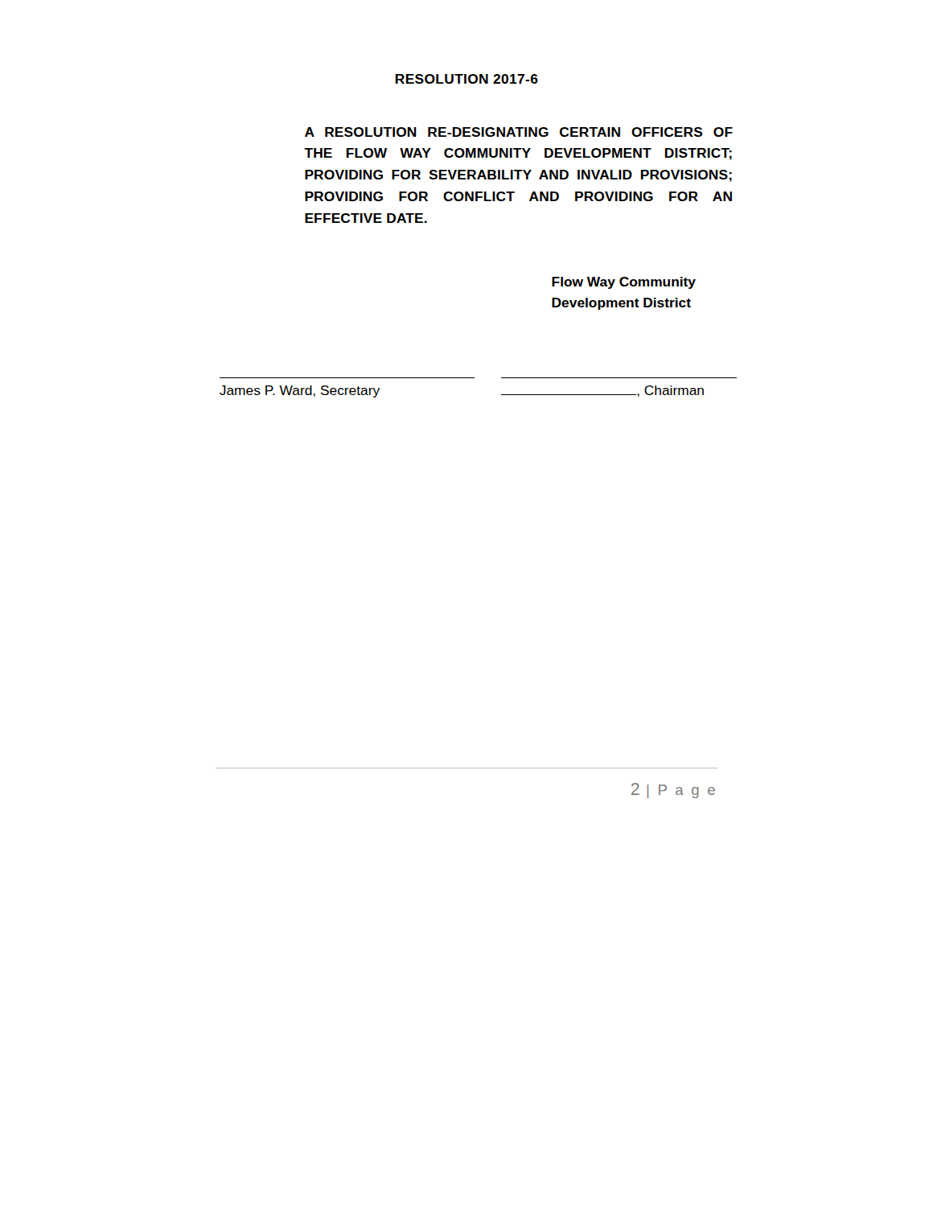RESOLUTION 2017-6
A RESOLUTION RE-DESIGNATING CERTAIN OFFICERS OF THE FLOW WAY COMMUNITY DEVELOPMENT DISTRICT; PROVIDING FOR SEVERABILITY AND INVALID PROVISIONS; PROVIDING FOR CONFLICT AND PROVIDING FOR AN EFFECTIVE DATE.
Flow Way Community Development District
James P. Ward, Secretary
, Chairman
2 | P a g e